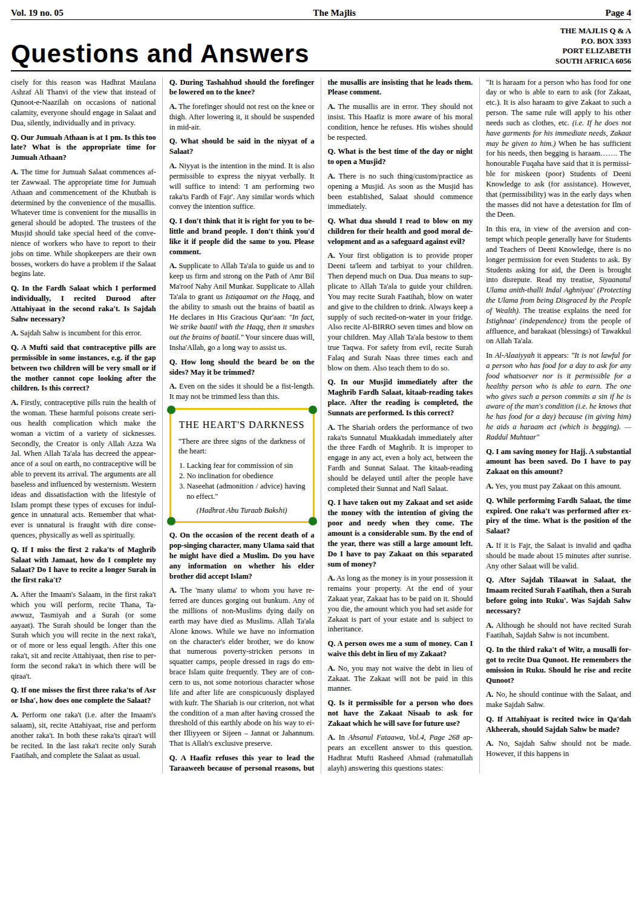Vol. 19 no. 05
The Majlis
Page 4
Questions and Answers
THE MAJLIS Q & A
P.O. BOX 3393
PORT ELIZABETH
SOUTH AFRICA 6056
cisely for this reason was Hadhrat Maulana Ashraf Ali Thanvi of the view that instead of Qunoot-e-Naazilah on occasions of national calamity, everyone should engage in Salaat and Dua, silently, individually and in privacy.
Q. Our Jumuah Athaan is at 1 pm. Is this too late? What is the appropriate time for Jumuah Athaan?
A. The time for Jumuah Salaat commences after Zawwaal. The appropriate time for Jumuah Athaan and commencement of the Khutbah is determined by the convenience of the musallis. Whatever time is convenient for the musallis in general should be adopted. The trustees of the Musjid should take special heed of the convenience of workers who have to report to their jobs on time. While shopkeepers are their own bosses, workers do have a problem if the Salaat begins late.
Q. In the Fardh Salaat which I performed individually, I recited Durood after Attahiyaat in the second raka't. Is Sajdah Sahw necessary?
A. Sajdah Sahw is incumbent for this error.
Q. A Mufti said that contraceptive pills are permissible in some instances, e.g. if the gap between two children will be very small or if the mother cannot cope looking after the children. Is this correct?
A. Firstly, contraceptive pills ruin the health of the woman. These harmful poisons create serious health complication which make the woman a victim of a variety of sicknesses. Secondly, the Creator is only Allah Azza Wa Jal. When Allah Ta'ala has decreed the appearance of a soul on earth, no contraceptive will be able to prevent its arrival. The arguments are all baseless and influenced by westernism. Western ideas and dissatisfaction with the lifestyle of Islam prompt these types of excuses for indulgence in unnatural acts. Remember that whatever is unnatural is fraught with dire consequences, physically as well as spiritually.
Q. If I miss the first 2 raka'ts of Maghrib Salaat with Jamaat, how do I complete my Salaat? Do I have to recite a longer Surah in the first raka't?
A. After the Imaam's Salaam, in the first raka't which you will perform, recite Thana, Ta-awwuz, Tasmiyah and a Surah (or some aayaat). The Surah should be longer than the Surah which you will recite in the next raka't, or of more or less equal length. After this one raka't, sit and recite Attahiyaat, then rise to perform the second raka't in which there will be qiraa't.
Q. If one misses the first three raka'ts of Asr or Isha', how does one complete the Salaat?
A. Perform one raka't (i.e. after the Imaam's salaam), sit, recite Attahiyaat, rise and perform another raka't. In both these raka'ts qiraa't will be recited. In the last raka't recite only Surah Faatihah, and complete the Salaat as usual.
Q. During Tashahhud should the forefinger be lowered on to the knee?
A. The forefinger should not rest on the knee or thigh. After lowering it, it should be suspended in mid-air.
Q. What should be said in the niyyat of a Salaat?
A. Niyyat is the intention in the mind. It is also permissible to express the niyyat verbally. It will suffice to intend: 'I am performing two raka'ts Fardh of Fajr'. Any similar words which convey the intention suffice.
Q. I don't think that it is right for you to belittle and brand people. I don't think you'd like it if people did the same to you. Please comment.
A. Supplicate to Allah Ta'ala to guide us and to keep us firm and strong on the Path of Amr Bil Ma'roof Nahy Anil Munkar. Supplicate to Allah Ta'ala to grant us Istiqaamat on the Haqq, and the ability to smash out the brains of baatil as He declares in His Gracious Qur'aan: "In fact, We strike baatil with the Haqq, then it smashes out the brains of baatil." Your sincere duas will, Insha'Allah, go a long way to assist us.
Q. How long should the beard be on the sides? May it be trimmed?
A. Even on the sides it should be a fist-length. It may not be trimmed less than this.
THE HEART'S DARKNESS
"There are three signs of the darkness of the heart:
Lacking fear for commission of sin
No inclination for obedience
Naseehat (admonition / advice) having no effect."
(Hadhrat Abu Turaab Bakshi)
Q. On the occasion of the recent death of a pop-singing character, many Ulama said that he might have died a Muslim. Do you have any information on whether his elder brother did accept Islam?
A. The 'many ulama' to whom you have referred are dunces gorging out bunkum. Any of the millions of non-Muslims dying daily on earth may have died as Muslims. Allah Ta'ala Alone knows. While we have no information on the character's elder brother, we do know that numerous poverty-stricken persons in squatter camps, people dressed in rags do embrace Islam quite frequently. They are of concern to us, not some notorious character whose life and after life are conspicuously displayed with kufr. The Shariah is our criterion, not what the condition of a man after having crossed the threshold of this earthly abode on his way to either Illiyyeen or Sijeen – Jannat or Jahannum. That is Allah's exclusive preserve.
Q. A Haafiz refuses this year to lead the Taraaweeh because of personal reasons, but the musallis are insisting that he leads them. Please comment.
A. The musallis are in error. They should not insist. This Haafiz is more aware of his moral condition, hence he refuses. His wishes should be respected.
Q. What is the best time of the day or night to open a Musjid?
A. There is no such thing/custom/practice as opening a Musjid. As soon as the Musjid has been established, Salaat should commence immediately.
Q. What dua should I read to blow on my children for their health and good moral development and as a safeguard against evil?
A. Your first obligation is to provide proper Deeni ta'leem and tarbiyat to your children. Then depend much on Dua. Dua means to supplicate to Allah Ta'ala to guide your children. You may recite Surah Faatihah, blow on water and give to the children to drink. Always keep a supply of such recited-on-water in your fridge. Also recite Al-BIRRO seven times and blow on your children. May Allah Ta'ala bestow to them true Taqwa. For safety from evil, recite Surah Falaq and Surah Naas three times each and blow on them. Also teach them to do so.
Q. In our Musjid immediately after the Maghrib Fardh Salaat, kitaab-reading takes place. After the reading is completed, the Sunnats are performed. Is this correct?
A. The Shariah orders the performance of two raka'ts Sunnatul Muakkadah immediately after the three Fardh of Maghrib. It is improper to engage in any act, even a holy act, between the Fardh and Sunnat Salaat. The kitaab-reading should be delayed until after the people have completed their Sunnat and Nafl Salaat.
Q. I have taken out my Zakaat and set aside the money with the intention of giving the poor and needy when they come. The amount is a considerable sum. By the end of the year, there was still a large amount left. Do I have to pay Zakaat on this separated sum of money?
A. As long as the money is in your possession it remains your property. At the end of your Zakaat year, Zakaat has to be paid on it. Should you die, the amount which you had set aside for Zakaat is part of your estate and is subject to inheritance.
Q. A person owes me a sum of money. Can I waive this debt in lieu of my Zakaat?
A. No, you may not waive the debt in lieu of Zakaat. The Zakaat will not be paid in this manner.
Q. Is it permissible for a person who does not have the Zakaat Nisaab to ask for Zakaat which he will save for future use?
A. In Ahsanul Fataawa, Vol.4, Page 268 appears an excellent answer to this question. Hadhrat Mufti Rasheed Ahmad (rahmatullah alayh) answering this questions states:
"It is haraam for a person who has food for one day or who is able to earn to ask (for Zakaat, etc.). It is also haraam to give Zakaat to such a person. The same rule will apply to his other needs such as clothes, etc. (i.e. If he does not have garments for his immediate needs, Zakaat may be given to him.) When he has sufficient for his needs, then begging is haraam……. The honourable Fuqaha have said that it is permissible for miskeen (poor) Students of Deeni Knowledge to ask (for assistance). However, that (permissibility) was in the early days when the masses did not have a detestation for Ilm of the Deen.
In this era, in view of the aversion and contempt which people generally have for Students and Teachers of Deeni Knowledge, there is no longer permission for even Students to ask. By Students asking for aid, the Deen is brought into disrepute. Read my treatise, Siyaanatul Ulama anith-thalli Indal Aghniyaa' (Protecting the Ulama from being Disgraced by the People of Wealth). The treatise explains the need for Istighnaa' (independence) from the people of affluence, and barakaat (blessings) of Tawakkul on Allah Ta'ala.
In Al-Alaaiyyah it appears: "It is not lawful for a person who has food for a day to ask for any food whatsoever nor is it permissible for a healthy person who is able to earn. The one who gives such a person commits a sin if he is aware of the man's condition (i.e. he knows that he has food for a day) because (in giving him) he aids a haraam act (which is begging). — Raddul Muhtaar"
Q. I am saving money for Hajj. A substantial amount has been saved. Do I have to pay Zakaat on this amount?
A. Yes, you must pay Zakaat on this amount.
Q. While performing Fardh Salaat, the time expired. One raka't was performed after expiry of the time. What is the position of the Salaat?
A. If it is Fajr, the Salaat is invalid and qadha should be made about 15 minutes after sunrise. Any other Salaat will be valid.
Q. After Sajdah Tilaawat in Salaat, the Imaam recited Surah Faatihah, then a Surah before going into Ruku'. Was Sajdah Sahw necessary?
A. Although he should not have recited Surah Faatihah, Sajdah Sahw is not incumbent.
Q. In the third raka't of Witr, a musalli forgot to recite Dua Qunoot. He remembers the omission in Ruku. Should he rise and recite Qunoot?
A. No, he should continue with the Salaat, and make Sajdah Sahw.
Q. If Attahiyaat is recited twice in Qa'dah Akheerah, should Sajdah Sahw be made?
A. No, Sajdah Sahw should not be made. However, if this happens in